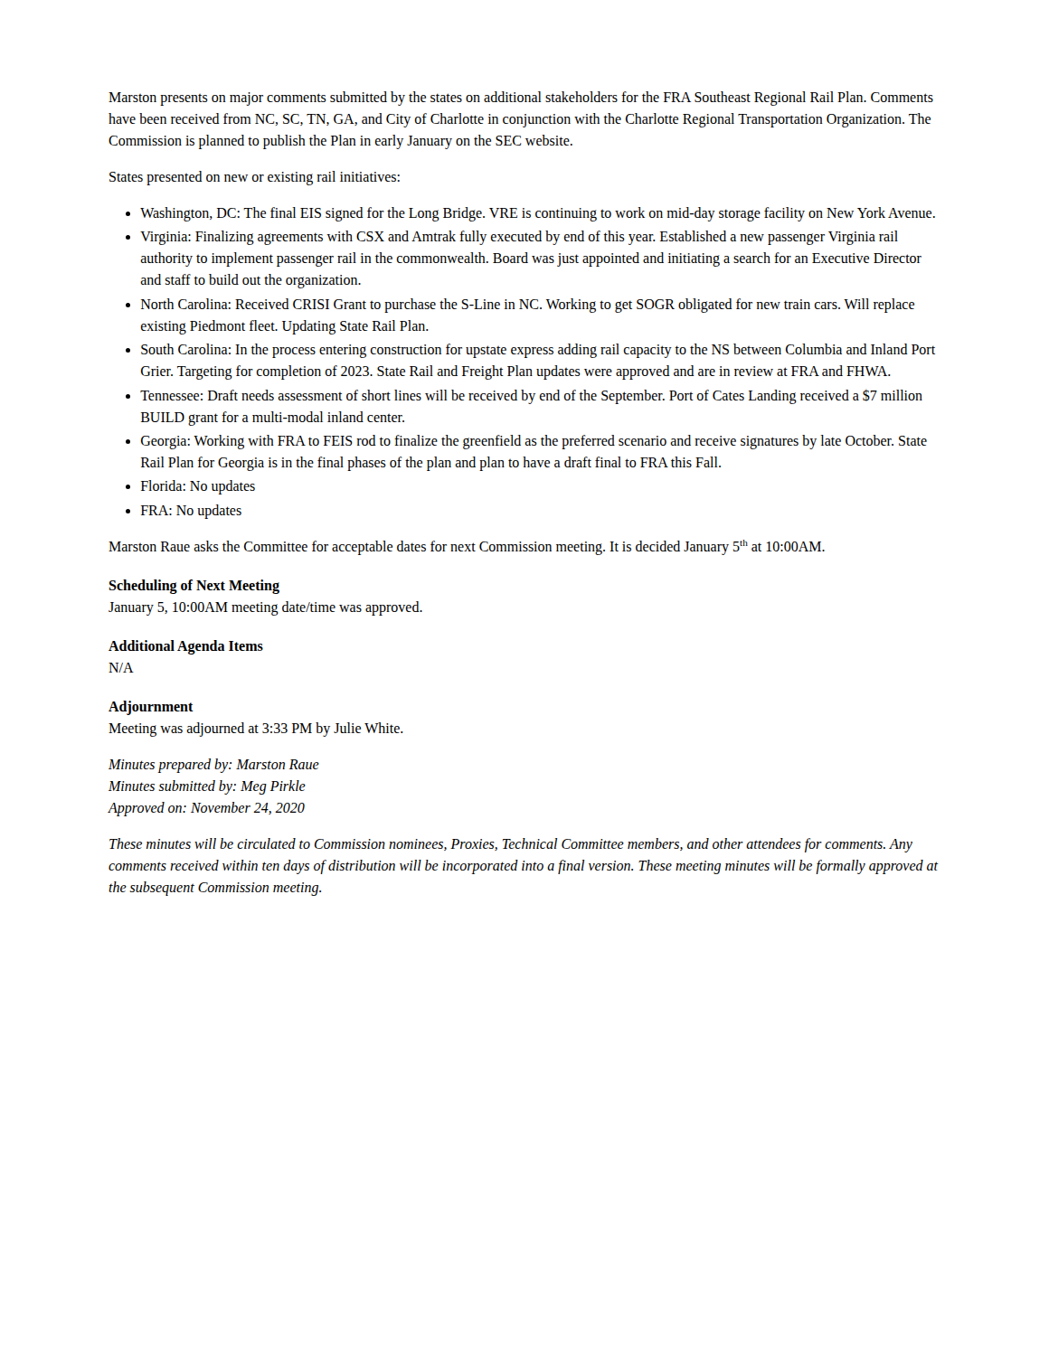Marston presents on major comments submitted by the states on additional stakeholders for the FRA Southeast Regional Rail Plan. Comments have been received from NC, SC, TN, GA, and City of Charlotte in conjunction with the Charlotte Regional Transportation Organization. The Commission is planned to publish the Plan in early January on the SEC website.
States presented on new or existing rail initiatives:
Washington, DC: The final EIS signed for the Long Bridge. VRE is continuing to work on mid-day storage facility on New York Avenue.
Virginia: Finalizing agreements with CSX and Amtrak fully executed by end of this year. Established a new passenger Virginia rail authority to implement passenger rail in the commonwealth. Board was just appointed and initiating a search for an Executive Director and staff to build out the organization.
North Carolina: Received CRISI Grant to purchase the S-Line in NC. Working to get SOGR obligated for new train cars. Will replace existing Piedmont fleet. Updating State Rail Plan.
South Carolina: In the process entering construction for upstate express adding rail capacity to the NS between Columbia and Inland Port Grier. Targeting for completion of 2023. State Rail and Freight Plan updates were approved and are in review at FRA and FHWA.
Tennessee: Draft needs assessment of short lines will be received by end of the September. Port of Cates Landing received a $7 million BUILD grant for a multi-modal inland center.
Georgia: Working with FRA to FEIS rod to finalize the greenfield as the preferred scenario and receive signatures by late October. State Rail Plan for Georgia is in the final phases of the plan and plan to have a draft final to FRA this Fall.
Florida: No updates
FRA: No updates
Marston Raue asks the Committee for acceptable dates for next Commission meeting. It is decided January 5th at 10:00AM.
Scheduling of Next Meeting
January 5, 10:00AM meeting date/time was approved.
Additional Agenda Items
N/A
Adjournment
Meeting was adjourned at 3:33 PM by Julie White.
Minutes prepared by: Marston Raue
Minutes submitted by: Meg Pirkle
Approved on: November 24, 2020
These minutes will be circulated to Commission nominees, Proxies, Technical Committee members, and other attendees for comments. Any comments received within ten days of distribution will be incorporated into a final version. These meeting minutes will be formally approved at the subsequent Commission meeting.